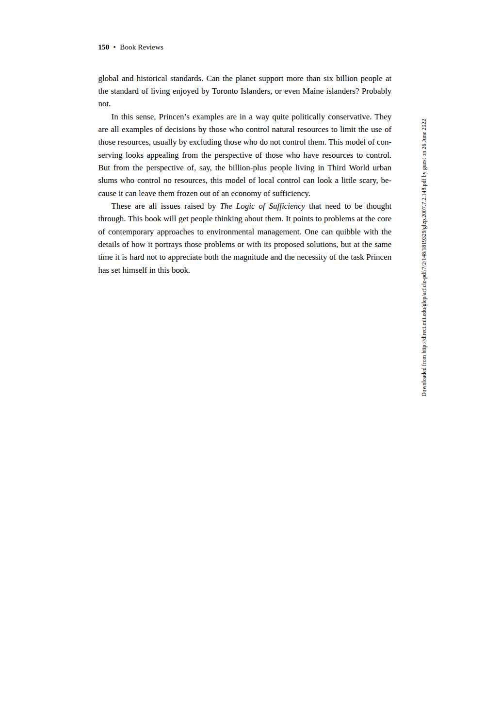150•Book Reviews
global and historical standards. Can the planet support more than six billion people at the standard of living enjoyed by Toronto Islanders, or even Maine islanders? Probably not.
In this sense, Princen’s examples are in a way quite politically conservative. They are all examples of decisions by those who control natural resources to limit the use of those resources, usually by excluding those who do not control them. This model of conserving looks appealing from the perspective of those who have resources to control. But from the perspective of, say, the billion-plus people living in Third World urban slums who control no resources, this model of local control can look a little scary, because it can leave them frozen out of an economy of sufficiency.
These are all issues raised by The Logic of Sufficiency that need to be thought through. This book will get people thinking about them. It points to problems at the core of contemporary approaches to environmental management. One can quibble with the details of how it portrays those problems or with its proposed solutions, but at the same time it is hard not to appreciate both the magnitude and the necessity of the task Princen has set himself in this book.
Downloaded from http://direct.mit.edu/glep/article-pdf/7/2/148/1819329/glep.2007.7.2.148.pdf by guest on 26 June 2022